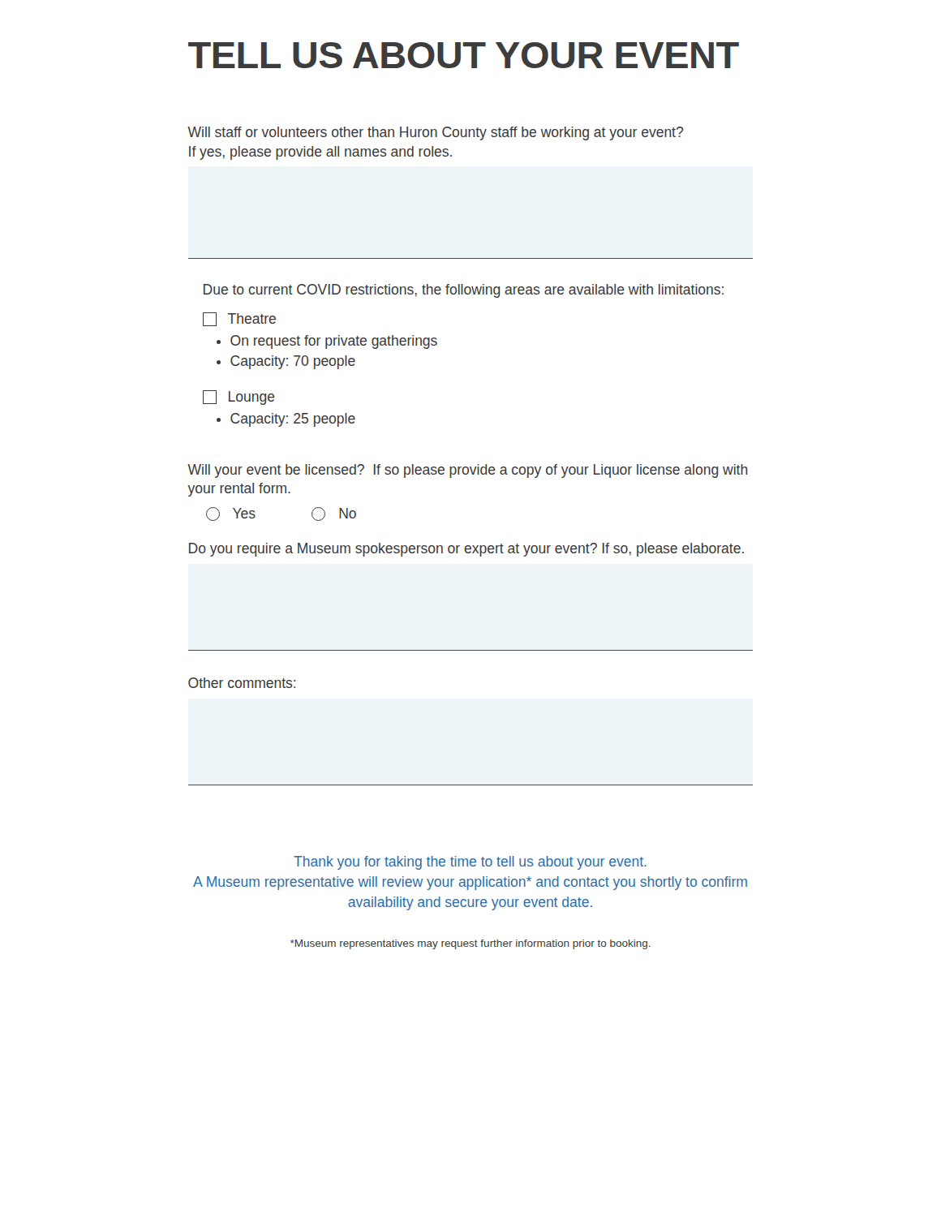TELL US ABOUT YOUR EVENT
Will staff or volunteers other than Huron County staff be working at your event?
If yes, please provide all names and roles.
Due to current COVID restrictions, the following areas are available with limitations:
Theatre
On request for private gatherings
Capacity: 70 people
Lounge
Capacity: 25 people
Will your event be licensed? If so please provide a copy of your Liquor license along with your rental form.
Yes
No
Do you require a Museum spokesperson or expert at your event? If so, please elaborate.
Other comments:
Thank you for taking the time to tell us about your event.
A Museum representative will review your application* and contact you shortly to confirm availability and secure your event date.
*Museum representatives may request further information prior to booking.